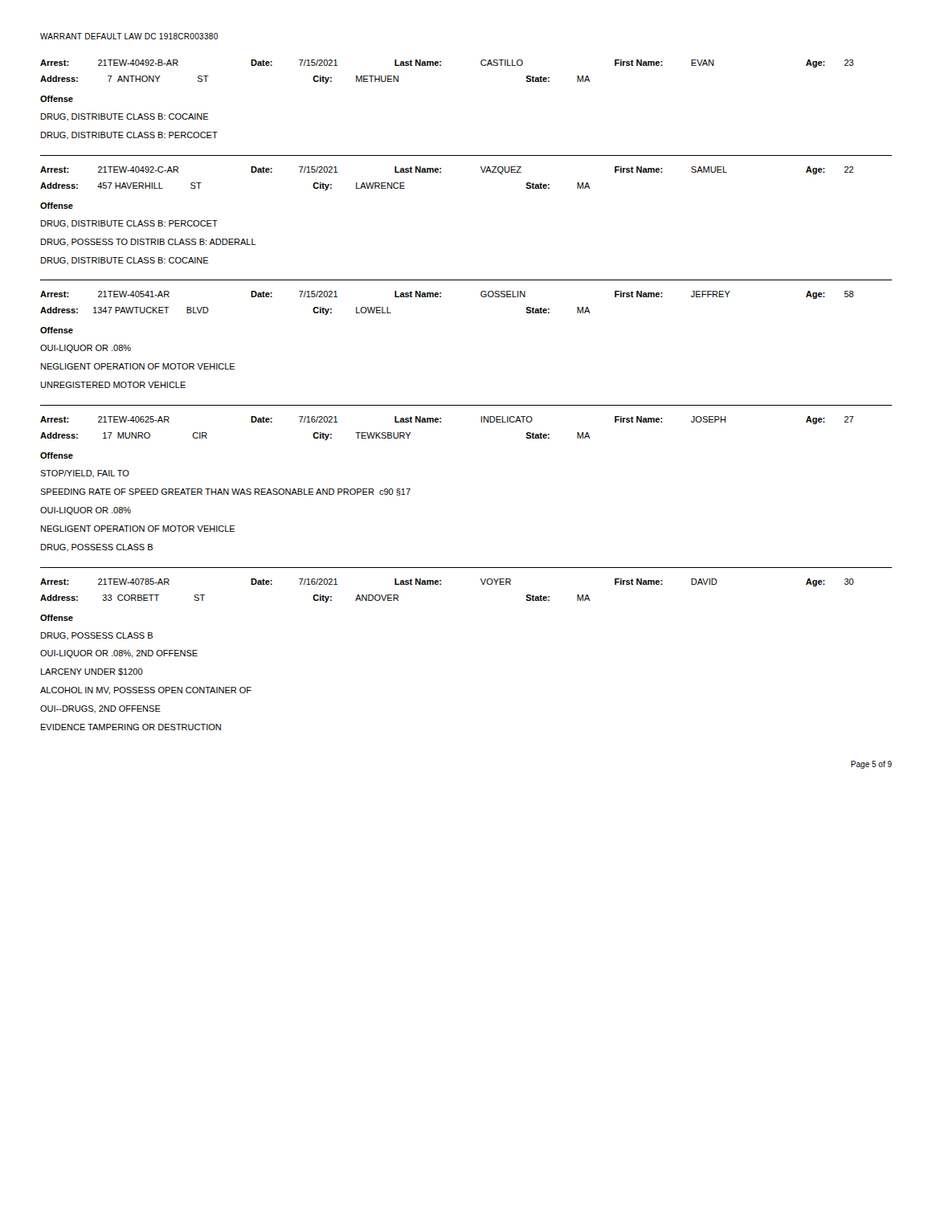WARRANT DEFAULT LAW DC 1918CR003380
| Arrest: | 21TEW-40492-B-AR | Date: | 7/15/2021 | Last Name: | CASTILLO | First Name: | EVAN | Age: | 23 |
| Address: | 7 ANTHONY ST | City: | METHUEN | State: | MA | |
Offense
DRUG, DISTRIBUTE CLASS B: COCAINE
DRUG, DISTRIBUTE CLASS B: PERCOCET
| Arrest: | 21TEW-40492-C-AR | Date: | 7/15/2021 | Last Name: | VAZQUEZ | First Name: | SAMUEL | Age: | 22 |
| Address: | 457 HAVERHILL ST | City: | LAWRENCE | State: | MA | |
Offense
DRUG, DISTRIBUTE CLASS B: PERCOCET
DRUG, POSSESS TO DISTRIB CLASS B: ADDERALL
DRUG, DISTRIBUTE CLASS B: COCAINE
| Arrest: | 21TEW-40541-AR | Date: | 7/15/2021 | Last Name: | GOSSELIN | First Name: | JEFFREY | Age: | 58 |
| Address: | 1347 PAWTUCKET BLVD | City: | LOWELL | State: | MA | |
Offense
OUI-LIQUOR OR .08%
NEGLIGENT OPERATION OF MOTOR VEHICLE
UNREGISTERED MOTOR VEHICLE
| Arrest: | 21TEW-40625-AR | Date: | 7/16/2021 | Last Name: | INDELICATO | First Name: | JOSEPH | Age: | 27 |
| Address: | 17 MUNRO CIR | City: | TEWKSBURY | State: | MA | |
Offense
STOP/YIELD, FAIL TO
SPEEDING RATE OF SPEED GREATER THAN WAS REASONABLE AND PROPER c90 §17
OUI-LIQUOR OR .08%
NEGLIGENT OPERATION OF MOTOR VEHICLE
DRUG, POSSESS CLASS B
| Arrest: | 21TEW-40785-AR | Date: | 7/16/2021 | Last Name: | VOYER | First Name: | DAVID | Age: | 30 |
| Address: | 33 CORBETT ST | City: | ANDOVER | State: | MA | |
Offense
DRUG, POSSESS CLASS B
OUI-LIQUOR OR .08%, 2ND OFFENSE
LARCENY UNDER $1200
ALCOHOL IN MV, POSSESS OPEN CONTAINER OF
OUI--DRUGS, 2ND OFFENSE
EVIDENCE TAMPERING OR DESTRUCTION
Page 5 of 9